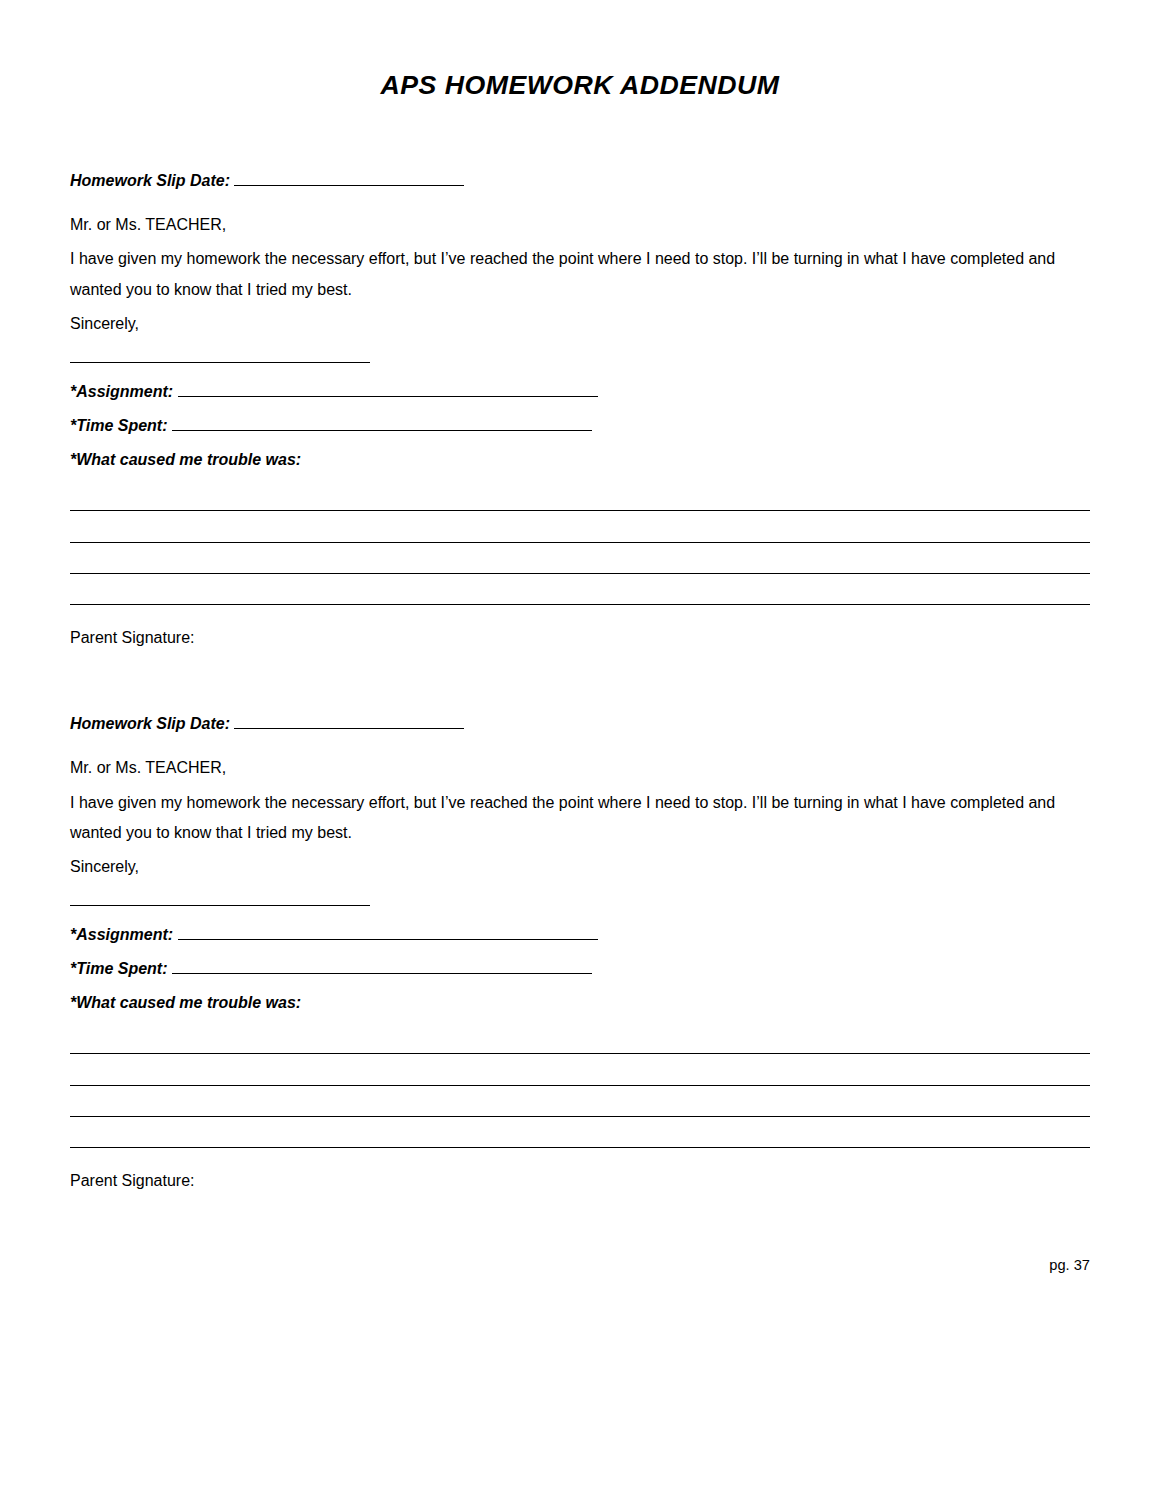APS HOMEWORK ADDENDUM
Homework Slip Date:
Mr. or Ms. TEACHER,
I have given my homework the necessary effort, but I’ve reached the point where I need to stop. I’ll be turning in what I have completed and wanted you to know that I tried my best.
Sincerely,
*Assignment:
*Time Spent:
*What caused me trouble was:
Parent Signature:
Homework Slip Date:
Mr. or Ms. TEACHER,
I have given my homework the necessary effort, but I’ve reached the point where I need to stop. I’ll be turning in what I have completed and wanted you to know that I tried my best.
Sincerely,
*Assignment:
*Time Spent:
*What caused me trouble was:
Parent Signature:
pg. 37